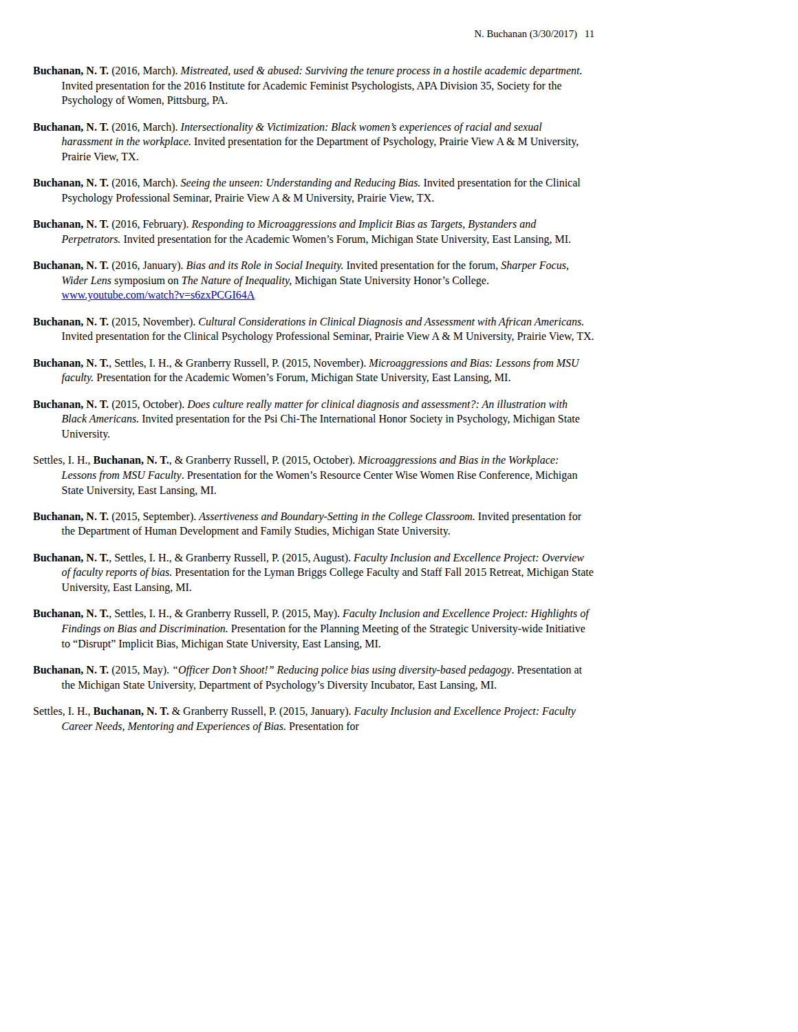N. Buchanan (3/30/2017) 11
Buchanan, N. T. (2016, March). Mistreated, used & abused: Surviving the tenure process in a hostile academic department. Invited presentation for the 2016 Institute for Academic Feminist Psychologists, APA Division 35, Society for the Psychology of Women, Pittsburg, PA.
Buchanan, N. T. (2016, March). Intersectionality & Victimization: Black women’s experiences of racial and sexual harassment in the workplace. Invited presentation for the Department of Psychology, Prairie View A & M University, Prairie View, TX.
Buchanan, N. T. (2016, March). Seeing the unseen: Understanding and Reducing Bias. Invited presentation for the Clinical Psychology Professional Seminar, Prairie View A & M University, Prairie View, TX.
Buchanan, N. T. (2016, February). Responding to Microaggressions and Implicit Bias as Targets, Bystanders and Perpetrators. Invited presentation for the Academic Women’s Forum, Michigan State University, East Lansing, MI.
Buchanan, N. T. (2016, January). Bias and its Role in Social Inequity. Invited presentation for the forum, Sharper Focus, Wider Lens symposium on The Nature of Inequality, Michigan State University Honor’s College. www.youtube.com/watch?v=s6zxPCGI64A
Buchanan, N. T. (2015, November). Cultural Considerations in Clinical Diagnosis and Assessment with African Americans. Invited presentation for the Clinical Psychology Professional Seminar, Prairie View A & M University, Prairie View, TX.
Buchanan, N. T., Settles, I. H., & Granberry Russell, P. (2015, November). Microaggressions and Bias: Lessons from MSU faculty. Presentation for the Academic Women’s Forum, Michigan State University, East Lansing, MI.
Buchanan, N. T. (2015, October). Does culture really matter for clinical diagnosis and assessment?: An illustration with Black Americans. Invited presentation for the Psi Chi-The International Honor Society in Psychology, Michigan State University.
Settles, I. H., Buchanan, N. T., & Granberry Russell, P. (2015, October). Microaggressions and Bias in the Workplace: Lessons from MSU Faculty. Presentation for the Women’s Resource Center Wise Women Rise Conference, Michigan State University, East Lansing, MI.
Buchanan, N. T. (2015, September). Assertiveness and Boundary-Setting in the College Classroom. Invited presentation for the Department of Human Development and Family Studies, Michigan State University.
Buchanan, N. T., Settles, I. H., & Granberry Russell, P. (2015, August). Faculty Inclusion and Excellence Project: Overview of faculty reports of bias. Presentation for the Lyman Briggs College Faculty and Staff Fall 2015 Retreat, Michigan State University, East Lansing, MI.
Buchanan, N. T., Settles, I. H., & Granberry Russell, P. (2015, May). Faculty Inclusion and Excellence Project: Highlights of Findings on Bias and Discrimination. Presentation for the Planning Meeting of the Strategic University-wide Initiative to “Disrupt” Implicit Bias, Michigan State University, East Lansing, MI.
Buchanan, N. T. (2015, May). “Officer Don’t Shoot!” Reducing police bias using diversity-based pedagogy. Presentation at the Michigan State University, Department of Psychology’s Diversity Incubator, East Lansing, MI.
Settles, I. H., Buchanan, N. T. & Granberry Russell, P. (2015, January). Faculty Inclusion and Excellence Project: Faculty Career Needs, Mentoring and Experiences of Bias. Presentation for